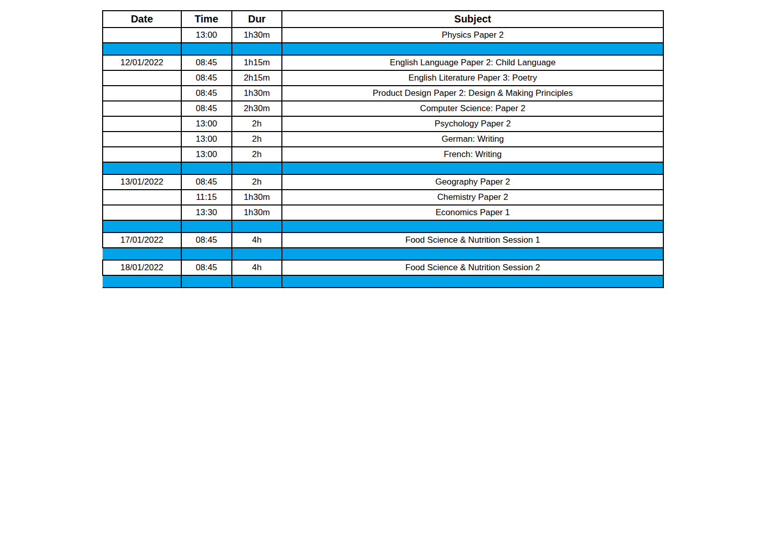| Date | Time | Dur | Subject |
| --- | --- | --- | --- |
| | 13:00 | 1h30m | Physics Paper 2 |
| 12/01/2022 | 08:45 | 1h15m | English Language Paper 2: Child Language |
| | 08:45 | 2h15m | English Literature Paper 3: Poetry |
| | 08:45 | 1h30m | Product Design Paper 2: Design & Making Principles |
| | 08:45 | 2h30m | Computer Science: Paper 2 |
| | 13:00 | 2h | Psychology Paper 2 |
| | 13:00 | 2h | German: Writing |
| | 13:00 | 2h | French: Writing |
| 13/01/2022 | 08:45 | 2h | Geography Paper 2 |
| | 11:15 | 1h30m | Chemistry Paper 2 |
| | 13:30 | 1h30m | Economics Paper 1 |
| 17/01/2022 | 08:45 | 4h | Food Science & Nutrition Session 1 |
| 18/01/2022 | 08:45 | 4h | Food Science & Nutrition Session 2 |